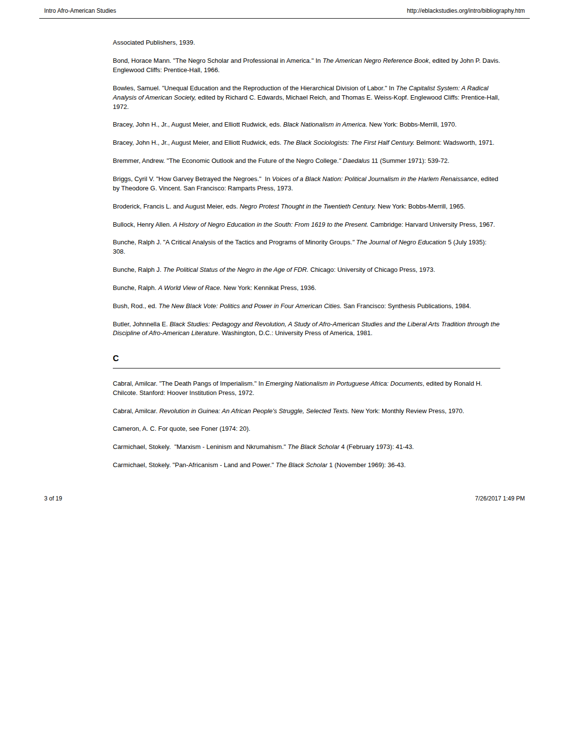Intro Afro-American Studies http://eblackstudies.org/intro/bibliography.htm
Associated Publishers, 1939.
Bond, Horace Mann. "The Negro Scholar and Professional in America." In The American Negro Reference Book, edited by John P. Davis. Englewood Cliffs: Prentice-Hall, 1966.
Bowles, Samuel. "Unequal Education and the Reproduction of the Hierarchical Division of Labor." In The Capitalist System: A Radical Analysis of American Society, edited by Richard C. Edwards, Michael Reich, and Thomas E. Weiss-Kopf. Englewood Cliffs: Prentice-Hall, 1972.
Bracey, John H., Jr., August Meier, and Elliott Rudwick, eds. Black Nationalism in America. New York: Bobbs-Merrill, 1970.
Bracey, John H., Jr., August Meier, and Elliott Rudwick, eds. The Black Sociologists: The First Half Century. Belmont: Wadsworth, 1971.
Bremmer, Andrew. "The Economic Outlook and the Future of the Negro College." Daedalus 11 (Summer 1971): 539-72.
Briggs, Cyril V. "How Garvey Betrayed the Negroes." In Voices of a Black Nation: Political Journalism in the Harlem Renaissance, edited by Theodore G. Vincent. San Francisco: Ramparts Press, 1973.
Broderick, Francis L. and August Meier, eds. Negro Protest Thought in the Twentieth Century. New York: Bobbs-Merrill, 1965.
Bullock, Henry Allen. A History of Negro Education in the South: From 1619 to the Present. Cambridge: Harvard University Press, 1967.
Bunche, Ralph J. "A Critical Analysis of the Tactics and Programs of Minority Groups." The Journal of Negro Education 5 (July 1935): 308.
Bunche, Ralph J. The Political Status of the Negro in the Age of FDR. Chicago: University of Chicago Press, 1973.
Bunche, Ralph. A World View of Race. New York: Kennikat Press, 1936.
Bush, Rod., ed. The New Black Vote: Politics and Power in Four American Cities. San Francisco: Synthesis Publications, 1984.
Butler, Johnnella E. Black Studies: Pedagogy and Revolution, A Study of Afro-American Studies and the Liberal Arts Tradition through the Discipline of Afro-American Literature. Washington, D.C.: University Press of America, 1981.
C
Cabral, Amilcar. "The Death Pangs of Imperialism." In Emerging Nationalism in Portuguese Africa: Documents, edited by Ronald H. Chilcote. Stanford: Hoover Institution Press, 1972.
Cabral, Amilcar. Revolution in Guinea: An African People's Struggle, Selected Texts. New York: Monthly Review Press, 1970.
Cameron, A. C. For quote, see Foner (1974: 20).
Carmichael, Stokely. "Marxism - Leninism and Nkrumahism." The Black Scholar 4 (February 1973): 41-43.
Carmichael, Stokely. "Pan-Africanism - Land and Power." The Black Scholar 1 (November 1969): 36-43.
3 of 19 7/26/2017 1:49 PM